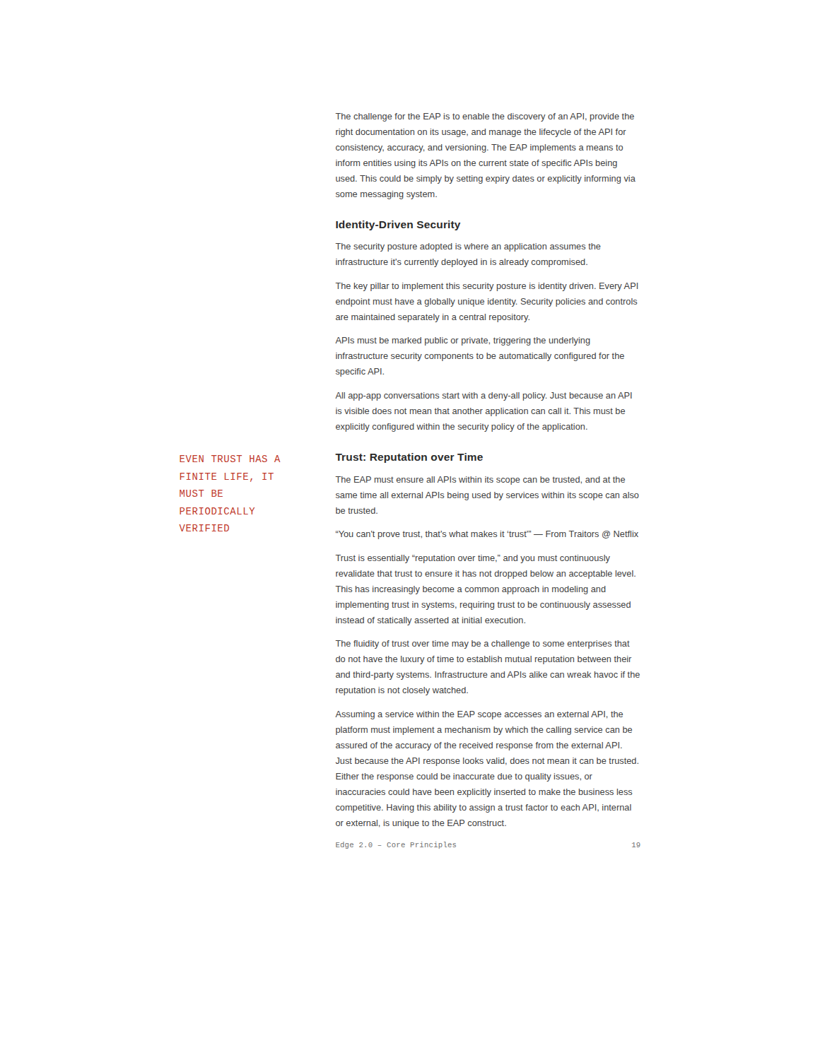Even trust has a finite life, it must be periodically verified
The challenge for the EAP is to enable the discovery of an API, provide the right documentation on its usage, and manage the lifecycle of the API for consistency, accuracy, and versioning. The EAP implements a means to inform entities using its APIs on the current state of specific APIs being used. This could be simply by setting expiry dates or explicitly informing via some messaging system.
Identity-Driven Security
The security posture adopted is where an application assumes the infrastructure it's currently deployed in is already compromised.
The key pillar to implement this security posture is identity driven. Every API endpoint must have a globally unique identity. Security policies and controls are maintained separately in a central repository.
APIs must be marked public or private, triggering the underlying infrastructure security components to be automatically configured for the specific API.
All app-app conversations start with a deny-all policy. Just because an API is visible does not mean that another application can call it. This must be explicitly configured within the security policy of the application.
Trust: Reputation over Time
The EAP must ensure all APIs within its scope can be trusted, and at the same time all external APIs being used by services within its scope can also be trusted.
“You can't prove trust, that's what makes it ‘trust'” — From Traitors @ Netflix
Trust is essentially “reputation over time,” and you must continuously revalidate that trust to ensure it has not dropped below an acceptable level. This has increasingly become a common approach in modeling and implementing trust in systems, requiring trust to be continuously assessed instead of statically asserted at initial execution.
The fluidity of trust over time may be a challenge to some enterprises that do not have the luxury of time to establish mutual reputation between their and third-party systems. Infrastructure and APIs alike can wreak havoc if the reputation is not closely watched.
Assuming a service within the EAP scope accesses an external API, the platform must implement a mechanism by which the calling service can be assured of the accuracy of the received response from the external API. Just because the API response looks valid, does not mean it can be trusted. Either the response could be inaccurate due to quality issues, or inaccuracies could have been explicitly inserted to make the business less competitive. Having this ability to assign a trust factor to each API, internal or external, is unique to the EAP construct.
Edge 2.0 – Core Principles 19